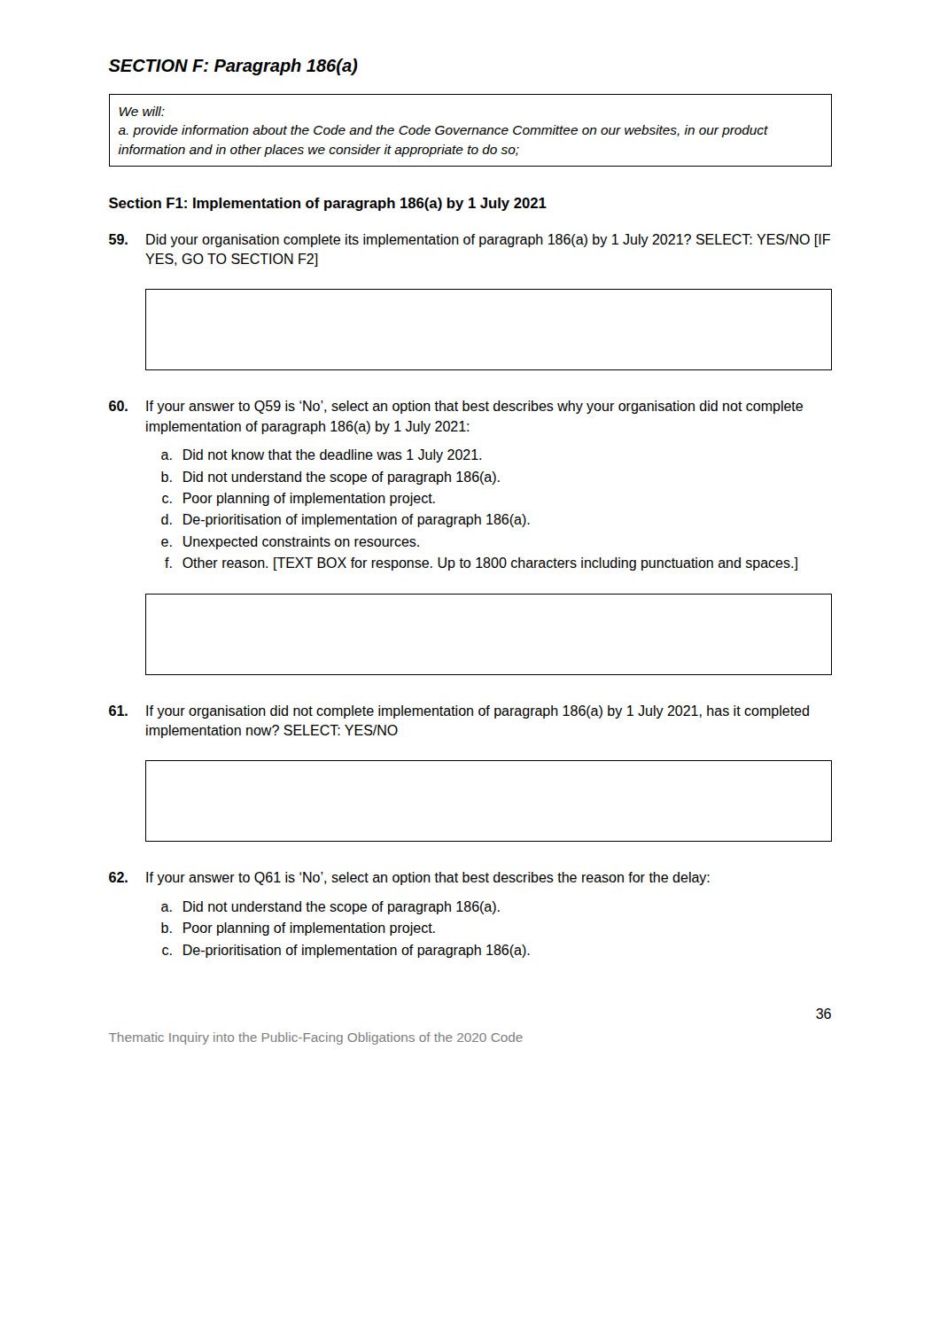SECTION F: Paragraph 186(a)
We will:
a. provide information about the Code and the Code Governance Committee on our websites, in our product information and in other places we consider it appropriate to do so;
Section F1: Implementation of paragraph 186(a) by 1 July 2021
59. Did your organisation complete its implementation of paragraph 186(a) by 1 July 2021? SELECT: YES/NO [IF YES, GO TO SECTION F2]
60. If your answer to Q59 is ‘No’, select an option that best describes why your organisation did not complete implementation of paragraph 186(a) by 1 July 2021:
Did not know that the deadline was 1 July 2021.
Did not understand the scope of paragraph 186(a).
Poor planning of implementation project.
De-prioritisation of implementation of paragraph 186(a).
Unexpected constraints on resources.
Other reason. [TEXT BOX for response. Up to 1800 characters including punctuation and spaces.]
61. If your organisation did not complete implementation of paragraph 186(a) by 1 July 2021, has it completed implementation now? SELECT: YES/NO
62. If your answer to Q61 is ‘No’, select an option that best describes the reason for the delay:
Did not understand the scope of paragraph 186(a).
Poor planning of implementation project.
De-prioritisation of implementation of paragraph 186(a).
36
Thematic Inquiry into the Public-Facing Obligations of the 2020 Code